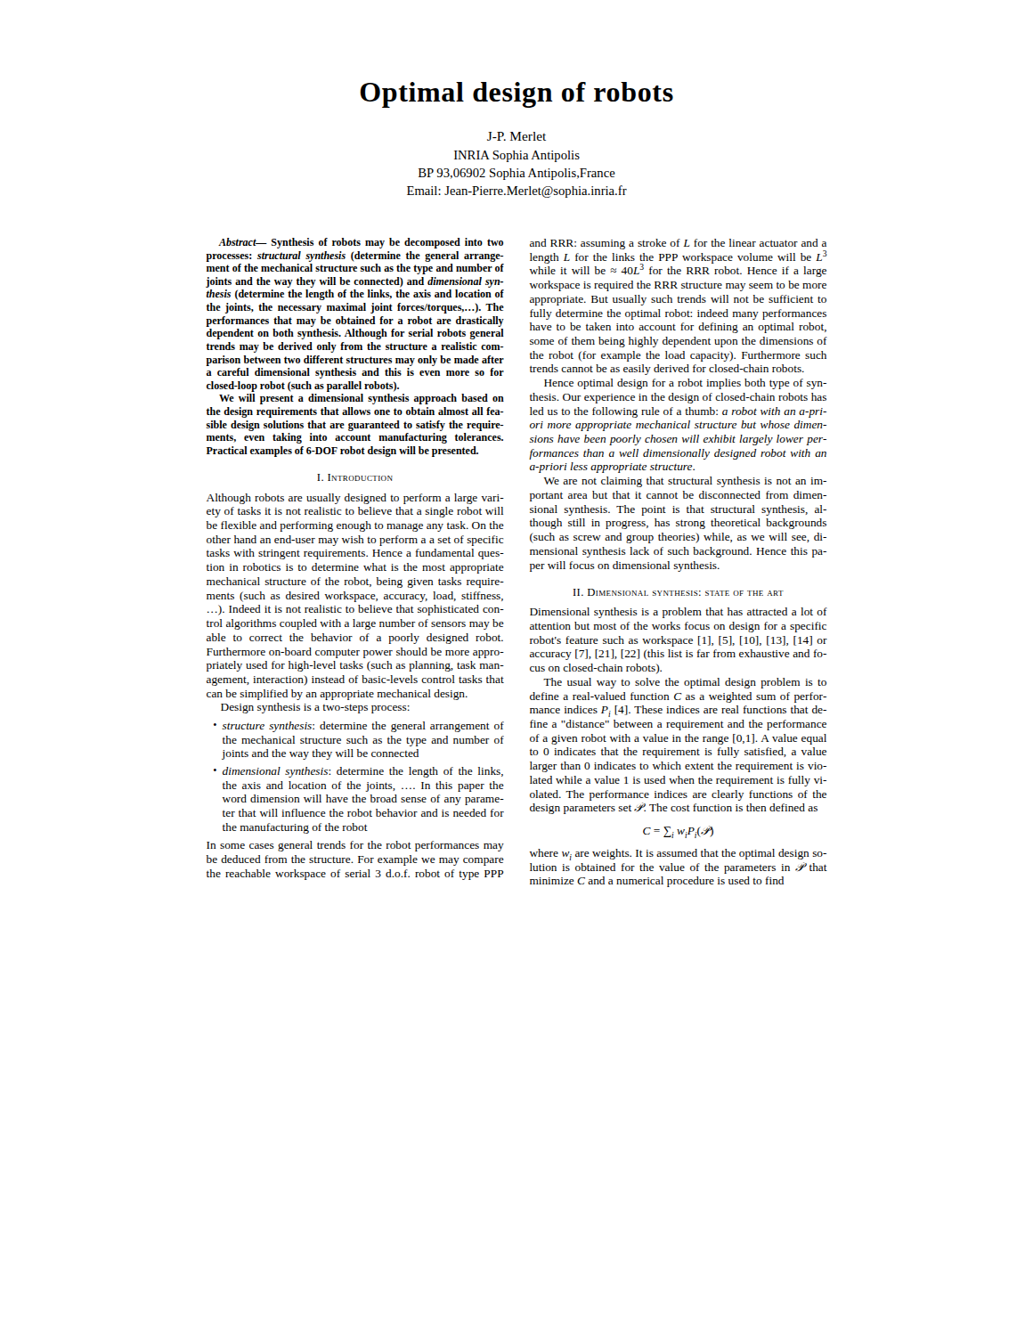Optimal design of robots
J-P. Merlet
INRIA Sophia Antipolis
BP 93,06902 Sophia Antipolis,France
Email: Jean-Pierre.Merlet@sophia.inria.fr
Abstract— Synthesis of robots may be decomposed into two processes: structural synthesis (determine the general arrangement of the mechanical structure such as the type and number of joints and the way they will be connected) and dimensional synthesis (determine the length of the links, the axis and location of the joints, the necessary maximal joint forces/torques,…). The performances that may be obtained for a robot are drastically dependent on both synthesis. Although for serial robots general trends may be derived only from the structure a realistic comparison between two different structures may only be made after a careful dimensional synthesis and this is even more so for closed-loop robot (such as parallel robots).
We will present a dimensional synthesis approach based on the design requirements that allows one to obtain almost all feasible design solutions that are guaranteed to satisfy the requirements, even taking into account manufacturing tolerances. Practical examples of 6-DOF robot design will be presented.
I. Introduction
Although robots are usually designed to perform a large variety of tasks it is not realistic to believe that a single robot will be flexible and performing enough to manage any task. On the other hand an end-user may wish to perform a a set of specific tasks with stringent requirements. Hence a fundamental question in robotics is to determine what is the most appropriate mechanical structure of the robot, being given tasks requirements (such as desired workspace, accuracy, load, stiffness, …). Indeed it is not realistic to believe that sophisticated control algorithms coupled with a large number of sensors may be able to correct the behavior of a poorly designed robot. Furthermore on-board computer power should be more appropriately used for high-level tasks (such as planning, task management, interaction) instead of basic-levels control tasks that can be simplified by an appropriate mechanical design.
Design synthesis is a two-steps process:
structure synthesis: determine the general arrangement of the mechanical structure such as the type and number of joints and the way they will be connected
dimensional synthesis: determine the length of the links, the axis and location of the joints, …. In this paper the word dimension will have the broad sense of any parameter that will influence the robot behavior and is needed for the manufacturing of the robot
In some cases general trends for the robot performances may be deduced from the structure. For example we may compare the reachable workspace of serial 3 d.o.f. robot of type PPP and RRR: assuming a stroke of L for the linear actuator and a length L for the links the PPP workspace volume will be L3 while it will be ≈ 40L3 for the RRR robot. Hence if a large workspace is required the RRR structure may seem to be more appropriate. But usually such trends will not be sufficient to fully determine the optimal robot: indeed many performances have to be taken into account for defining an optimal robot, some of them being highly dependent upon the dimensions of the robot (for example the load capacity). Furthermore such trends cannot be as easily derived for closed-chain robots.
Hence optimal design for a robot implies both type of synthesis. Our experience in the design of closed-chain robots has led us to the following rule of a thumb: a robot with an a-priori more appropriate mechanical structure but whose dimensions have been poorly chosen will exhibit largely lower performances than a well dimensionally designed robot with an a-priori less appropriate structure.
We are not claiming that structural synthesis is not an important area but that it cannot be disconnected from dimensional synthesis. The point is that structural synthesis, although still in progress, has strong theoretical backgrounds (such as screw and group theories) while, as we will see, dimensional synthesis lack of such background. Hence this paper will focus on dimensional synthesis.
II. Dimensional synthesis: state of the art
Dimensional synthesis is a problem that has attracted a lot of attention but most of the works focus on design for a specific robot's feature such as workspace [1], [5], [10], [13], [14] or accuracy [7], [21], [22] (this list is far from exhaustive and focus on closed-chain robots).
The usual way to solve the optimal design problem is to define a real-valued function C as a weighted sum of performance indices Pi [4]. These indices are real functions that define a "distance" between a requirement and the performance of a given robot with a value in the range [0,1]. A value equal to 0 indicates that the requirement is fully satisfied, a value larger than 0 indicates to which extent the requirement is violated while a value 1 is used when the requirement is fully violated. The performance indices are clearly functions of the design parameters set 𝒫. The cost function is then defined as
C = ∑i wiPi(𝒫)
where wi are weights. It is assumed that the optimal design solution is obtained for the value of the parameters in 𝒫 that minimize C and a numerical procedure is used to find